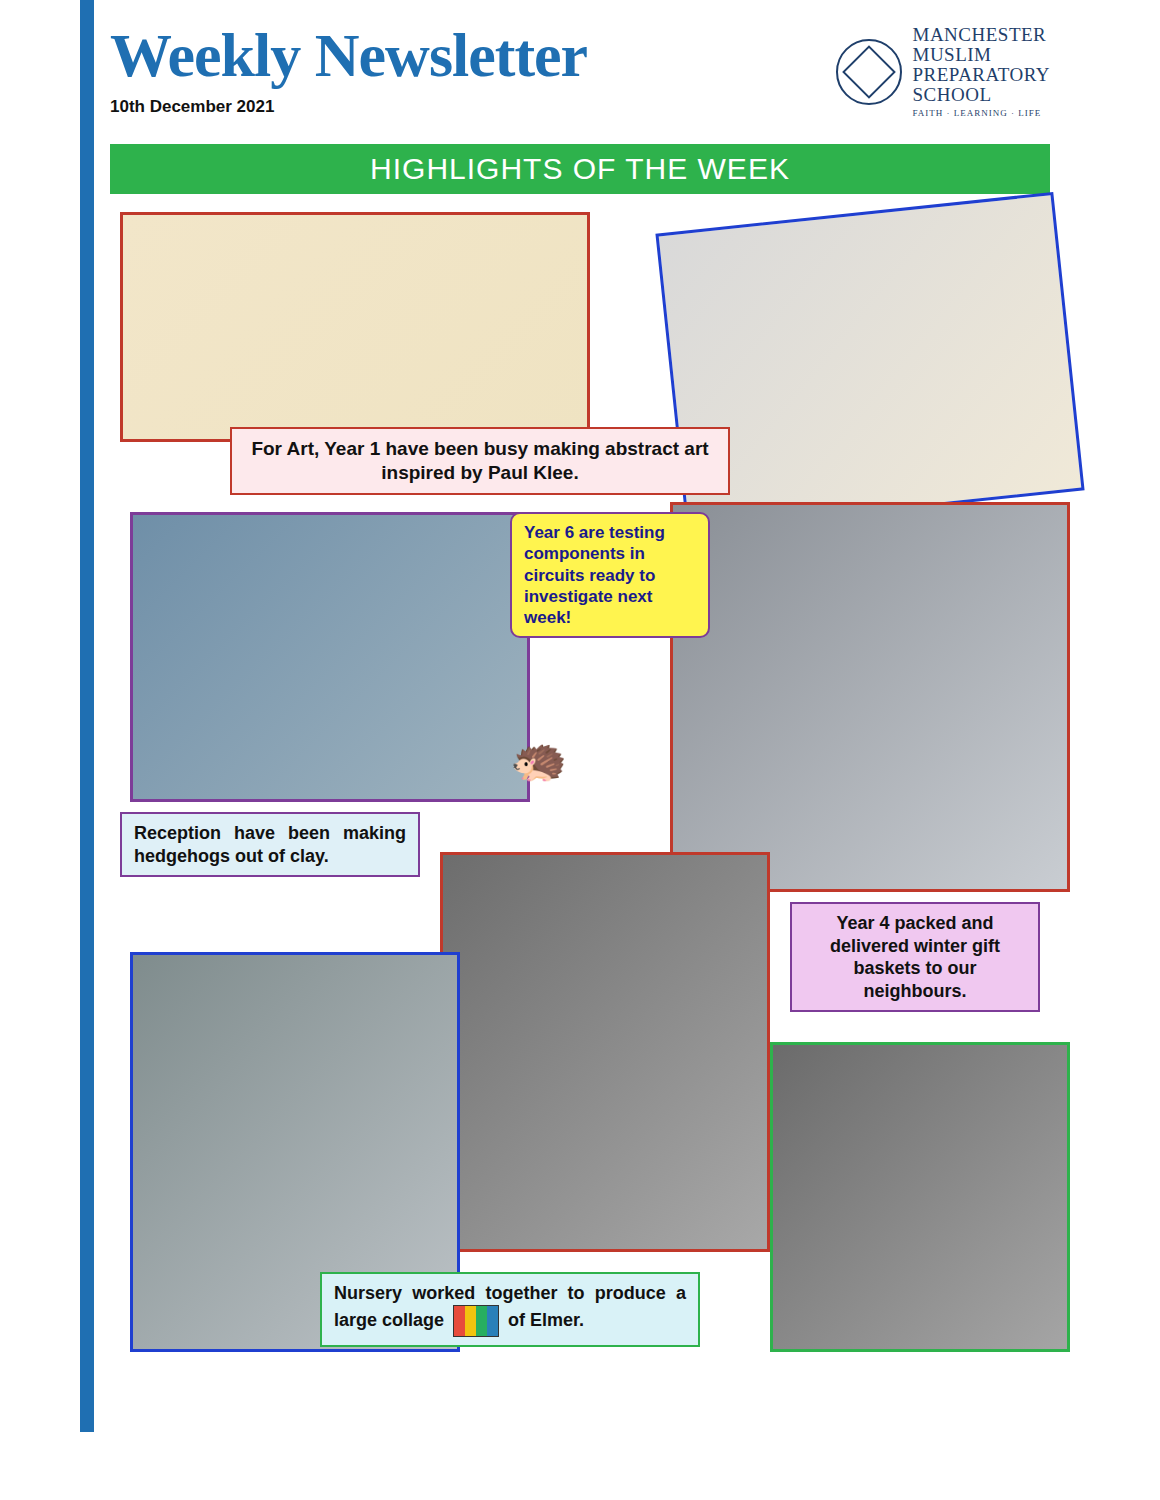Weekly Newsletter
10th December 2021
MANCHESTER
MUSLIM
PREPARATORY
SCHOOL
FAITH · LEARNING · LIFE
HIGHLIGHTS OF THE WEEK
For Art, Year 1 have been busy making abstract art inspired by Paul Klee.
Year 6 are testing components in circuits ready to investigate next week!
Reception have been making hedgehogs out of clay.
Year 4 packed and delivered winter gift baskets to our neighbours.
Nursery worked together to produce a large collage of Elmer.
🦔